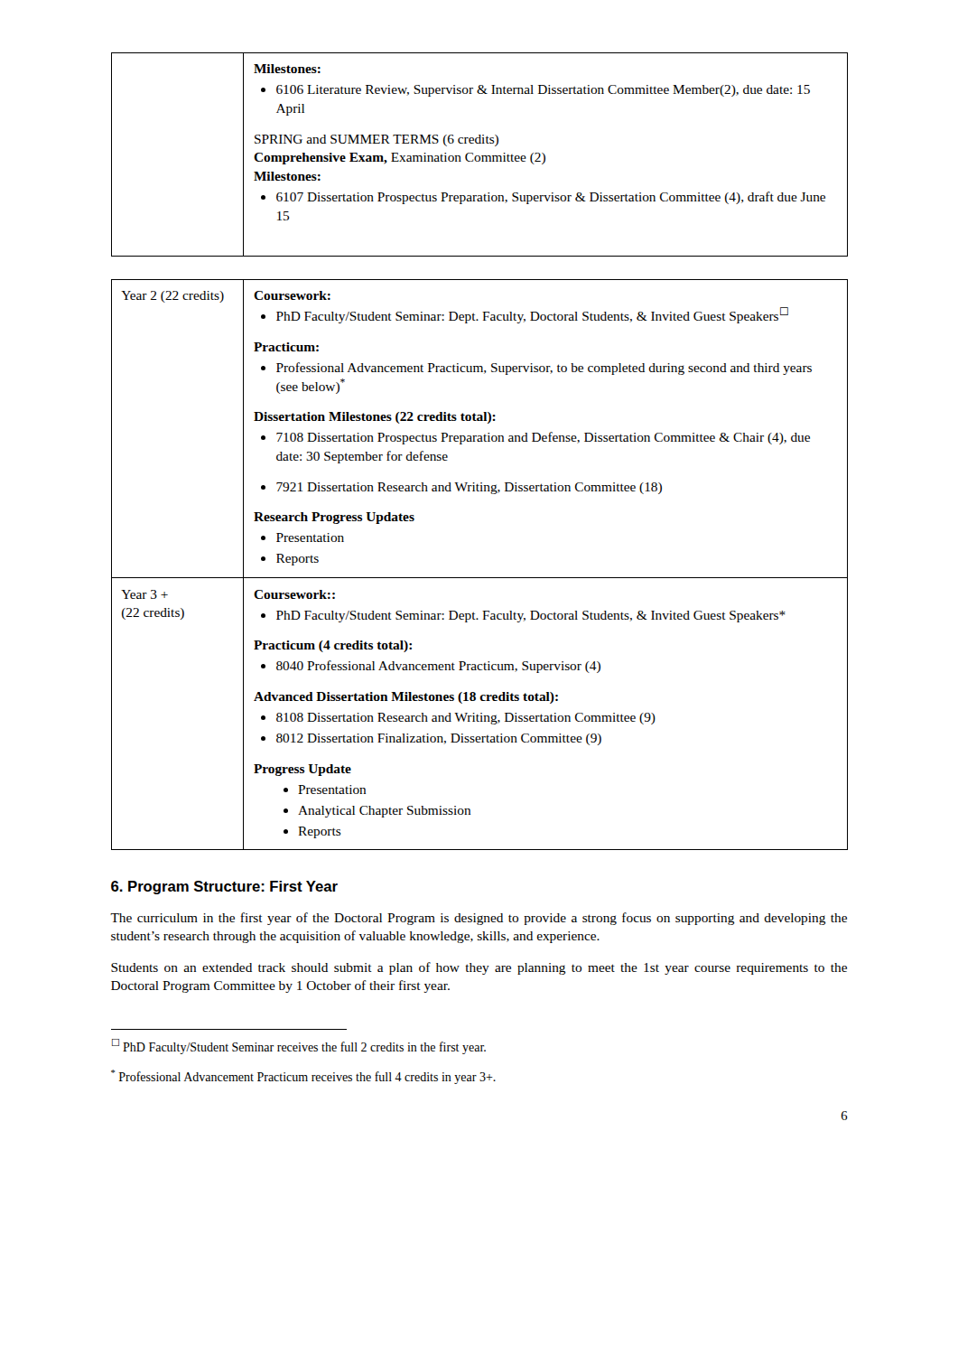| | Milestones: 6106 Literature Review, Supervisor & Internal Dissertation Committee Member(2), due date: 15 April SPRING and SUMMER TERMS (6 credits) Comprehensive Exam, Examination Committee (2) Milestones: 6107 Dissertation Prospectus Preparation, Supervisor & Dissertation Committee (4), draft due June 15 |
| Year 2 (22 credits) | Coursework: PhD Faculty/Student Seminar: Dept. Faculty, Doctoral Students, & Invited Guest Speakers ☐ Practicum: Professional Advancement Practicum, Supervisor, to be completed during second and third years (see below) * Dissertation Milestones (22 credits total): 7108 Dissertation Prospectus Preparation and Defense, Dissertation Committee & Chair (4), due date: 30 September for defense 7921 Dissertation Research and Writing, Dissertation Committee (18) Research Progress Updates Presentation Reports |
| Year 3 + (22 credits) | Coursework:: PhD Faculty/Student Seminar: Dept. Faculty, Doctoral Students, & Invited Guest Speakers* Practicum (4 credits total): 8040 Professional Advancement Practicum, Supervisor (4) Advanced Dissertation Milestones (18 credits total): 8108 Dissertation Research and Writing, Dissertation Committee (9) 8012 Dissertation Finalization, Dissertation Committee (9) Progress Update Presentation Analytical Chapter Submission Reports |
6. Program Structure: First Year
The curriculum in the first year of the Doctoral Program is designed to provide a strong focus on supporting and developing the student’s research through the acquisition of valuable knowledge, skills, and experience.
Students on an extended track should submit a plan of how they are planning to meet the 1st year course requirements to the Doctoral Program Committee by 1 October of their first year.
☐ PhD Faculty/Student Seminar receives the full 2 credits in the first year.
* Professional Advancement Practicum receives the full 4 credits in year 3+.
6